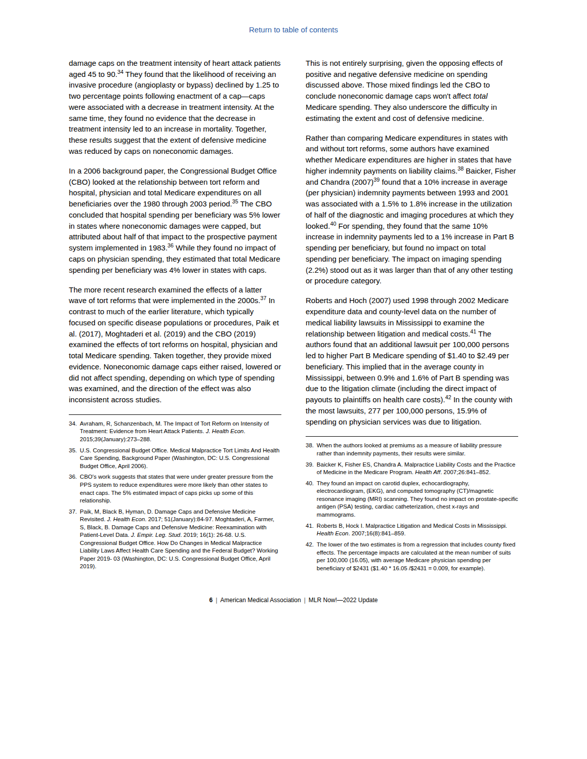Return to table of contents
damage caps on the treatment intensity of heart attack patients aged 45 to 90.34 They found that the likelihood of receiving an invasive procedure (angioplasty or bypass) declined by 1.25 to two percentage points following enactment of a cap—caps were associated with a decrease in treatment intensity. At the same time, they found no evidence that the decrease in treatment intensity led to an increase in mortality. Together, these results suggest that the extent of defensive medicine was reduced by caps on noneconomic damages.
In a 2006 background paper, the Congressional Budget Office (CBO) looked at the relationship between tort reform and hospital, physician and total Medicare expenditures on all beneficiaries over the 1980 through 2003 period.35 The CBO concluded that hospital spending per beneficiary was 5% lower in states where noneconomic damages were capped, but attributed about half of that impact to the prospective payment system implemented in 1983.36 While they found no impact of caps on physician spending, they estimated that total Medicare spending per beneficiary was 4% lower in states with caps.
The more recent research examined the effects of a latter wave of tort reforms that were implemented in the 2000s.37 In contrast to much of the earlier literature, which typically focused on specific disease populations or procedures, Paik et al. (2017), Moghtaderi et al. (2019) and the CBO (2019) examined the effects of tort reforms on hospital, physician and total Medicare spending. Taken together, they provide mixed evidence. Noneconomic damage caps either raised, lowered or did not affect spending, depending on which type of spending was examined, and the direction of the effect was also inconsistent across studies.
34. Avraham, R, Schanzenbach, M. The Impact of Tort Reform on Intensity of Treatment: Evidence from Heart Attack Patients. J. Health Econ. 2015;39(January):273–288.
35. U.S. Congressional Budget Office. Medical Malpractice Tort Limits And Health Care Spending, Background Paper (Washington, DC: U.S. Congressional Budget Office, April 2006).
36. CBO's work suggests that states that were under greater pressure from the PPS system to reduce expenditures were more likely than other states to enact caps. The 5% estimated impact of caps picks up some of this relationship.
37. Paik, M, Black B, Hyman, D. Damage Caps and Defensive Medicine Revisited. J. Health Econ. 2017; 51(January):84-97. Moghtaderi, A, Farmer, S, Black, B. Damage Caps and Defensive Medicine: Reexamination with Patient-Level Data. J. Empir. Leg. Stud. 2019; 16(1): 26-68. U.S. Congressional Budget Office. How Do Changes in Medical Malpractice Liability Laws Affect Health Care Spending and the Federal Budget? Working Paper 2019- 03 (Washington, DC: U.S. Congressional Budget Office, April 2019).
This is not entirely surprising, given the opposing effects of positive and negative defensive medicine on spending discussed above. Those mixed findings led the CBO to conclude noneconomic damage caps won't affect total Medicare spending. They also underscore the difficulty in estimating the extent and cost of defensive medicine.
Rather than comparing Medicare expenditures in states with and without tort reforms, some authors have examined whether Medicare expenditures are higher in states that have higher indemnity payments on liability claims.38 Baicker, Fisher and Chandra (2007)39 found that a 10% increase in average (per physician) indemnity payments between 1993 and 2001 was associated with a 1.5% to 1.8% increase in the utilization of half of the diagnostic and imaging procedures at which they looked.40 For spending, they found that the same 10% increase in indemnity payments led to a 1% increase in Part B spending per beneficiary, but found no impact on total spending per beneficiary. The impact on imaging spending (2.2%) stood out as it was larger than that of any other testing or procedure category.
Roberts and Hoch (2007) used 1998 through 2002 Medicare expenditure data and county-level data on the number of medical liability lawsuits in Mississippi to examine the relationship between litigation and medical costs.41 The authors found that an additional lawsuit per 100,000 persons led to higher Part B Medicare spending of $1.40 to $2.49 per beneficiary. This implied that in the average county in Mississippi, between 0.9% and 1.6% of Part B spending was due to the litigation climate (including the direct impact of payouts to plaintiffs on health care costs).42 In the county with the most lawsuits, 277 per 100,000 persons, 15.9% of spending on physician services was due to litigation.
38. When the authors looked at premiums as a measure of liability pressure rather than indemnity payments, their results were similar.
39. Baicker K, Fisher ES, Chandra A. Malpractice Liability Costs and the Practice of Medicine in the Medicare Program. Health Aff. 2007;26:841–852.
40. They found an impact on carotid duplex, echocardiography, electrocardiogram, (EKG), and computed tomography (CT)/magnetic resonance imaging (MRI) scanning. They found no impact on prostate-specific antigen (PSA) testing, cardiac catheterization, chest x-rays and mammograms.
41. Roberts B, Hock I. Malpractice Litigation and Medical Costs in Mississippi. Health Econ. 2007;16(8):841–859.
42. The lower of the two estimates is from a regression that includes county fixed effects. The percentage impacts are calculated at the mean number of suits per 100,000 (16.05), with average Medicare physician spending per beneficiary of $2431 ($1.40 * 16.05 /$2431 = 0.009, for example).
6|American Medical Association|MLR Now!—2022 Update